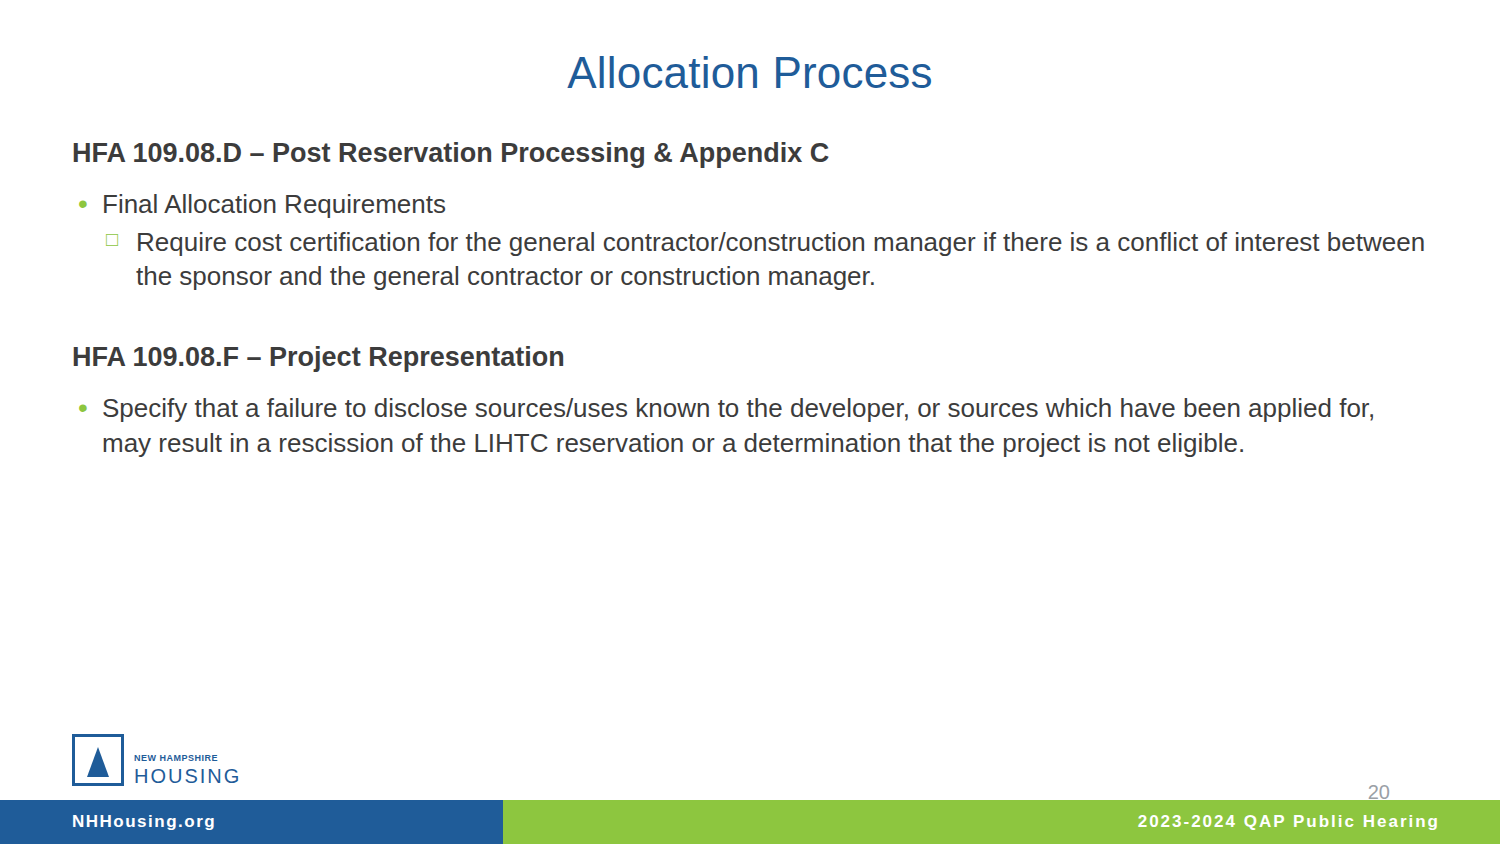Allocation Process
HFA 109.08.D – Post Reservation Processing & Appendix C
Final Allocation Requirements
Require cost certification for the general contractor/construction manager if there is a conflict of interest between the sponsor and the general contractor or construction manager.
HFA 109.08.F – Project Representation
Specify that a failure to disclose sources/uses known to the developer, or sources which have been applied for, may result in a rescission of the LIHTC reservation or a determination that the project is not eligible.
NEW HAMPSHIRE HOUSING
20
NHHousing.org
2023-2024 QAP Public Hearing